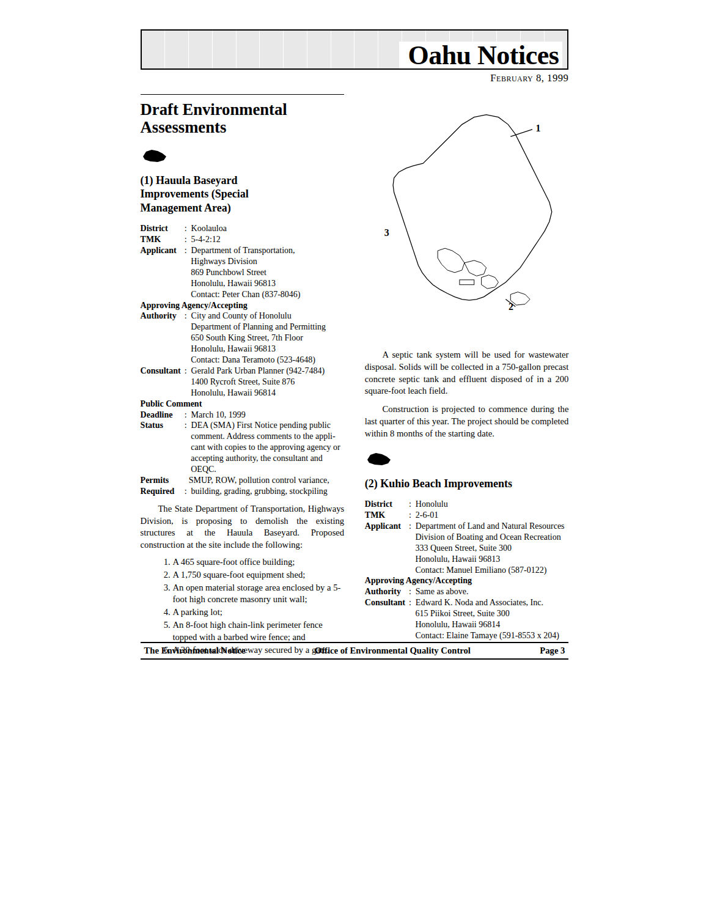Oahu Notices
February 8, 1999
Draft Environmental Assessments
(1) Hauula Baseyard
Improvements (Special
Management Area)
| District | : Koolauloa |
| TMK | : 5-4-2:12 |
| Applicant | : Department of Transportation, Highways Division 869 Punchbowl Street Honolulu, Hawaii 96813 Contact: Peter Chan (837-8046) |
| Approving Agency/Accepting |
| Authority | : City and County of Honolulu Department of Planning and Permitting 650 South King Street, 7th Floor Honolulu, Hawaii 96813 Contact: Dana Teramoto (523-4648) |
| Consultant | : Gerald Park Urban Planner (942-7484) 1400 Rycroft Street, Suite 876 Honolulu, Hawaii 96814 |
| Public Comment |
| Deadline | : March 10, 1999 |
| Status | : DEA (SMA) First Notice pending public comment. Address comments to the appli- cant with copies to the approving agency or accepting authority, the consultant and OEQC. |
| Permits | SMUP, ROW, pollution control variance, |
| Required | : building, grading, grubbing, stockpiling |
The State Department of Transportation, Highways Division, is proposing to demolish the existing structures at the Hauula Baseyard. Proposed construction at the site include the following:
A 465 square-foot office building;
A 1,750 square-foot equipment shed;
An open material storage area enclosed by a 5-foot high concrete masonry unit wall;
A parking lot;
An 8-foot high chain-link perimeter fence topped with a barbed wire fence; and
A 20-foot wide driveway secured by a gate.
1 2 3
A septic tank system will be used for wastewater disposal. Solids will be collected in a 750-gallon precast concrete septic tank and effluent disposed of in a 200 square-foot leach field.
Construction is projected to commence during the last quarter of this year. The project should be completed within 8 months of the starting date.
(2) Kuhio Beach Improvements
| District | : Honolulu |
| TMK | : 2-6-01 |
| Applicant | : Department of Land and Natural Resources Division of Boating and Ocean Recreation 333 Queen Street, Suite 300 Honolulu, Hawaii 96813 Contact: Manuel Emiliano (587-0122) |
| Approving Agency/Accepting |
| Authority | : Same as above. |
| Consultant | : Edward K. Noda and Associates, Inc. 615 Piikoi Street, Suite 300 Honolulu, Hawaii 96814 Contact: Elaine Tamaye (591-8553 x 204) |
The Environmental Notice
Office of Environmental Quality Control
Page 3